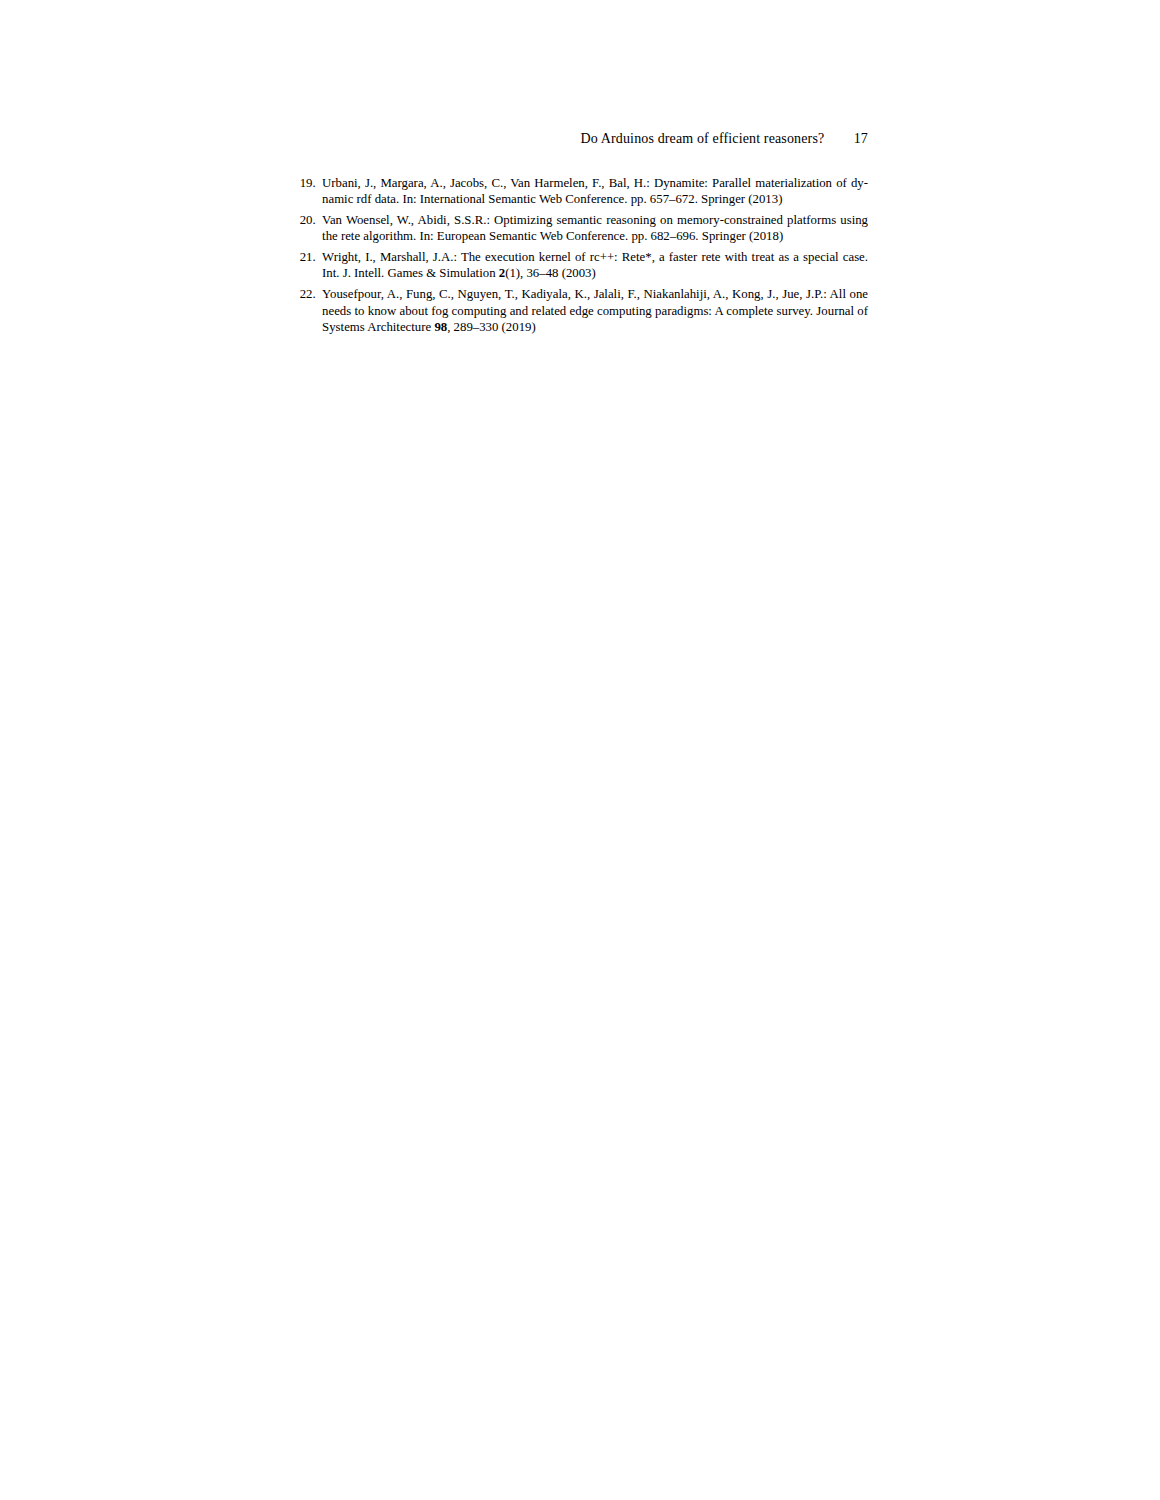Do Arduinos dream of efficient reasoners?17
19. Urbani, J., Margara, A., Jacobs, C., Van Harmelen, F., Bal, H.: Dynamite: Parallel materialization of dynamic rdf data. In: International Semantic Web Conference. pp. 657–672. Springer (2013)
20. Van Woensel, W., Abidi, S.S.R.: Optimizing semantic reasoning on memory-constrained platforms using the rete algorithm. In: European Semantic Web Conference. pp. 682–696. Springer (2018)
21. Wright, I., Marshall, J.A.: The execution kernel of rc++: Rete*, a faster rete with treat as a special case. Int. J. Intell. Games & Simulation 2(1), 36–48 (2003)
22. Yousefpour, A., Fung, C., Nguyen, T., Kadiyala, K., Jalali, F., Niakanlahiji, A., Kong, J., Jue, J.P.: All one needs to know about fog computing and related edge computing paradigms: A complete survey. Journal of Systems Architecture 98, 289–330 (2019)